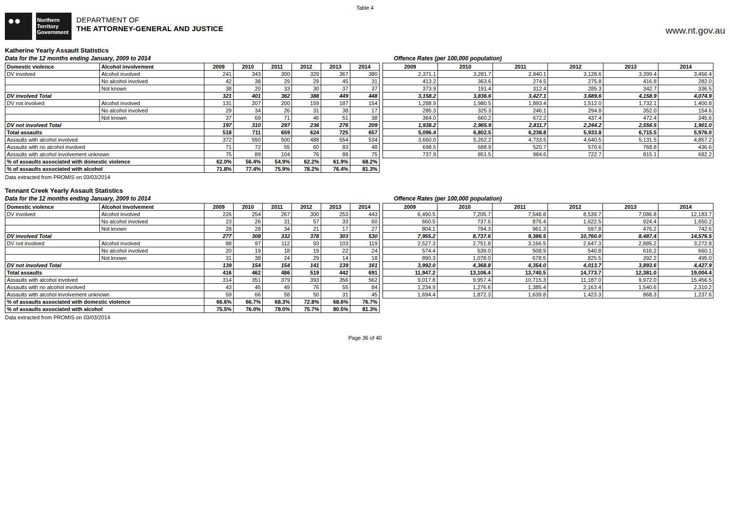Table 4
●●
Northern
Territory
Government
DEPARTMENT OF
THE ATTORNEY-GENERAL AND JUSTICE
www.nt.gov.au
Katherine Yearly Assault Statistics
Data for the 12 months ending January, 2009 to 2014
Offence Rates (per 100,000 population)
| Domestic violence | Alcohol involvement | 2009 | 2010 | 2011 | 2012 | 2013 | 2014 |
| --- | --- | --- | --- | --- | --- | --- | --- |
| DV involved | Alcohol involved | 241 | 343 | 300 | 329 | 367 | 380 |
| | No alcohol involved | 42 | 38 | 29 | 29 | 45 | 31 |
| | Not known | 38 | 20 | 33 | 30 | 37 | 37 |
| DV involved Total | 321 | 401 | 362 | 388 | 449 | 448 |
| DV not involved | Alcohol involved | 131 | 207 | 200 | 159 | 187 | 154 |
| | No alcohol involved | 29 | 34 | 26 | 31 | 38 | 17 |
| | Not known | 37 | 69 | 71 | 46 | 51 | 38 |
| DV not involved Total | 197 | 310 | 297 | 236 | 276 | 209 |
| Total assaults | 518 | 711 | 659 | 624 | 725 | 657 |
| Assaults with alcohol involved | 372 | 550 | 500 | 488 | 554 | 534 |
| Assaults with no alcohol involved | 71 | 72 | 55 | 60 | 83 | 48 |
| Assaults with alcohol involvement unknown | 75 | 89 | 104 | 76 | 88 | 75 |
| % of assaults associated with domestic violence | 62.0% | 56.4% | 54.9% | 62.2% | 61.9% | 68.2% |
| % of assaults associated with alcohol | 71.8% | 77.4% | 75.9% | 78.2% | 76.4% | 81.3% |
| 2009 | 2010 | 2011 | 2012 | 2013 | 2014 |
| --- | --- | --- | --- | --- | --- |
| 2,371.1 | 3,281.7 | 2,840.1 | 3,128.6 | 3,399.4 | 3,456.4 |
| 413.2 | 363.6 | 274.5 | 275.8 | 416.8 | 282.0 |
| 373.9 | 191.4 | 312.4 | 285.3 | 342.7 | 336.5 |
| 3,158.2 | 3,836.6 | 3,427.1 | 3,689.6 | 4,158.9 | 4,074.9 |
| 1,288.9 | 1,980.5 | 1,893.4 | 1,512.0 | 1,732.1 | 1,400.8 |
| 285.3 | 325.3 | 246.1 | 294.8 | 352.0 | 154.6 |
| 364.0 | 660.2 | 672.2 | 437.4 | 472.4 | 345.6 |
| 1,938.2 | 2,965.9 | 2,811.7 | 2,244.2 | 2,556.5 | 1,901.0 |
| 5,096.4 | 6,802.5 | 6,238.8 | 5,933.8 | 6,715.5 | 5,976.0 |
| 3,660.0 | 5,262.2 | 4,733.5 | 4,640.5 | 5,131.5 | 4,857.2 |
| 698.5 | 688.9 | 520.7 | 570.6 | 768.8 | 436.6 |
| 737.9 | 851.5 | 984.6 | 722.7 | 815.1 | 682.2 |
Data extracted from PROMIS on 03/03/2014
Tennant Creek Yearly Assault Statistics
Data for the 12 months ending January, 2009 to 2014
Offence Rates (per 100,000 population)
| Domestic violence | Alcohol involvement | 2009 | 2010 | 2011 | 2012 | 2013 | 2014 |
| --- | --- | --- | --- | --- | --- | --- | --- |
| DV involved | Alcohol involved | 226 | 254 | 267 | 300 | 253 | 443 |
| | No alcohol involved | 23 | 26 | 31 | 57 | 33 | 60 |
| | Not known | 28 | 28 | 34 | 21 | 17 | 27 |
| DV involved Total | 277 | 308 | 332 | 378 | 303 | 530 |
| DV not involved | Alcohol involved | 88 | 97 | 112 | 93 | 103 | 119 |
| | No alcohol involved | 20 | 19 | 18 | 19 | 22 | 24 |
| | Not known | 31 | 38 | 24 | 29 | 14 | 18 |
| DV not involved Total | 139 | 154 | 154 | 141 | 139 | 161 |
| Total assaults | 416 | 462 | 486 | 519 | 442 | 691 |
| Assaults with alcohol involved | 314 | 351 | 379 | 393 | 356 | 562 |
| Assaults with no alcohol involved | 43 | 45 | 49 | 76 | 55 | 84 |
| Assaults with alcohol involvement unknown | 59 | 66 | 58 | 50 | 31 | 45 |
| % of assaults associated with domestic violence | 66.6% | 66.7% | 68.3% | 72.8% | 68.6% | 76.7% |
| % of assaults associated with alcohol | 75.5% | 76.0% | 78.0% | 75.7% | 80.5% | 81.3% |
| 2009 | 2010 | 2011 | 2012 | 2013 | 2014 |
| --- | --- | --- | --- | --- | --- |
| 6,490.5 | 7,205.7 | 7,548.8 | 8,539.7 | 7,086.8 | 12,183.7 |
| 660.5 | 737.6 | 876.4 | 1,622.5 | 924.4 | 1,650.2 |
| 804.1 | 794.3 | 961.3 | 597.8 | 476.2 | 742.6 |
| 7,955.2 | 8,737.6 | 9,386.5 | 10,760.0 | 8,487.4 | 14,576.5 |
| 2,527.3 | 2,751.8 | 3,166.5 | 2,647.3 | 2,885.2 | 3,272.8 |
| 574.4 | 539.0 | 508.9 | 540.8 | 616.2 | 660.1 |
| 890.3 | 1,078.0 | 678.5 | 825.5 | 392.2 | 495.0 |
| 3,992.0 | 4,368.8 | 4,354.0 | 4,013.7 | 3,893.6 | 4,427.9 |
| 11,947.2 | 13,106.4 | 13,740.5 | 14,773.7 | 12,381.0 | 19,004.4 |
| 9,017.8 | 9,957.4 | 10,715.3 | 11,187.0 | 9,972.0 | 15,456.5 |
| 1,234.9 | 1,276.6 | 1,385.4 | 2,163.4 | 1,540.6 | 2,310.2 |
| 1,694.4 | 1,872.3 | 1,639.8 | 1,423.3 | 868.3 | 1,237.6 |
Data extracted from PROMIS on 03/03/2014
Page 36 of 40